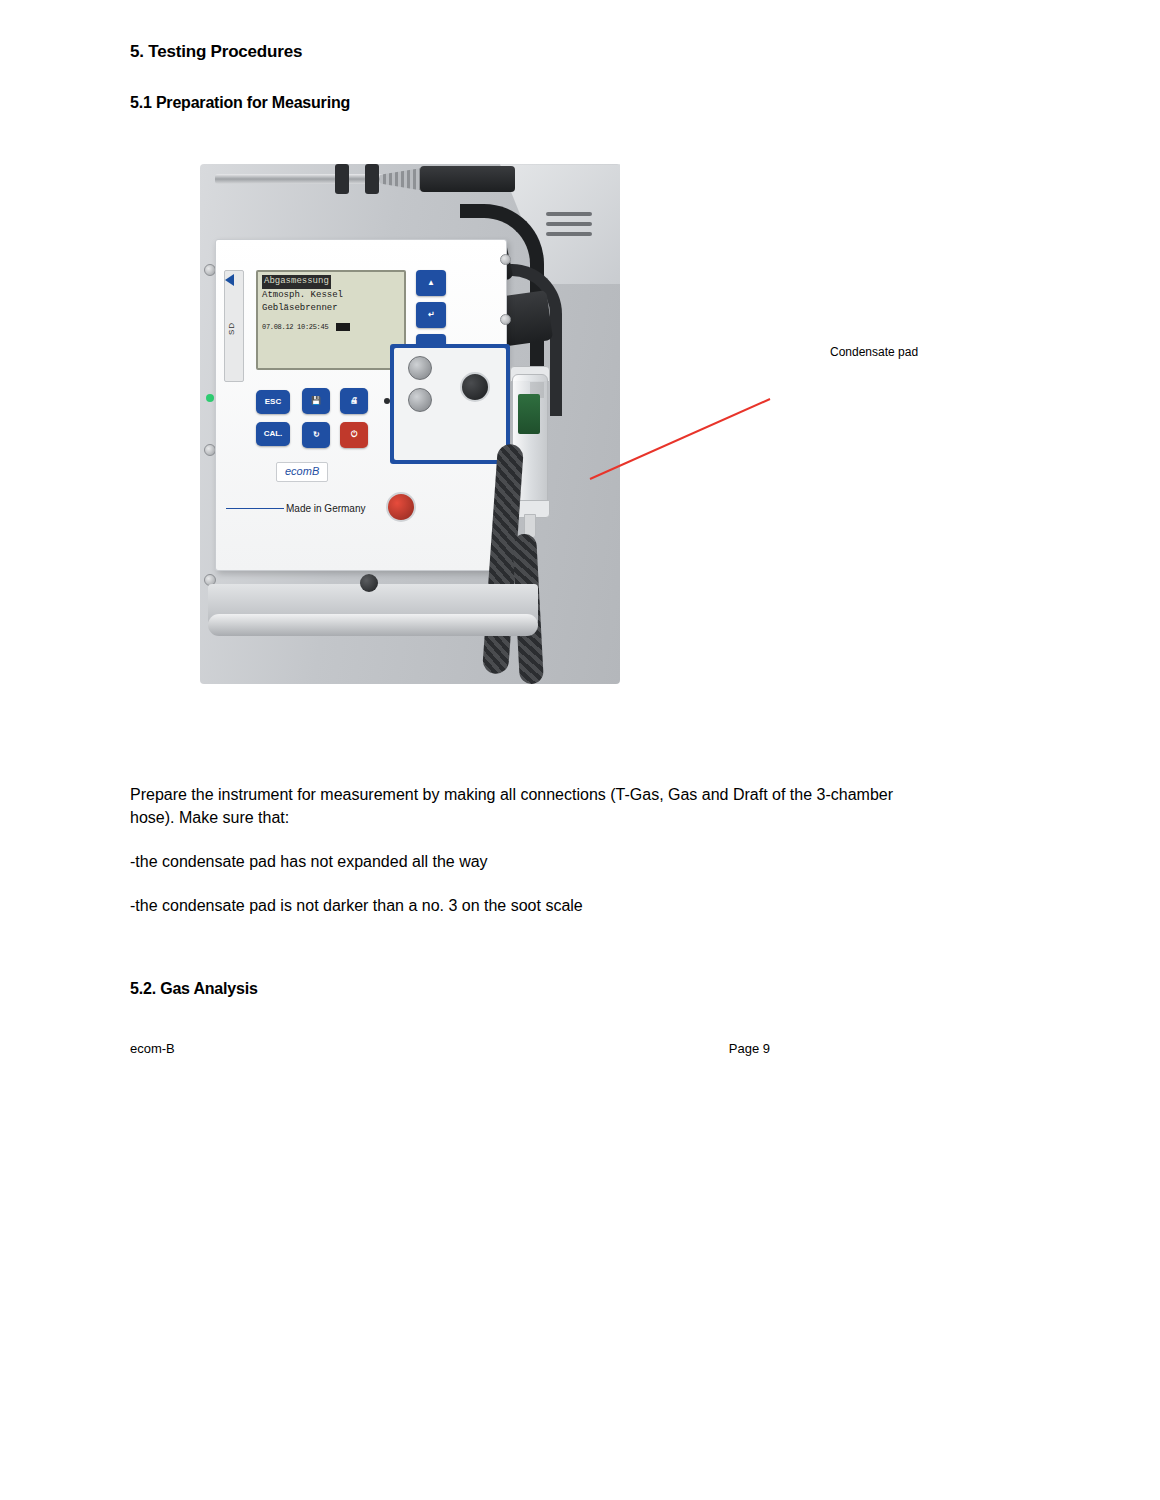5. Testing Procedures
5.1 Preparation for Measuring
SD
Abgasmessung
Atmosph. Kessel
Gebläsebrenner
07.08.12 10:25:45
▲
↵
▼
ESC
CAL.
💾
🖨
↻
⏻
ecomB
Made in Germany
Condensate pad
Prepare the instrument for measurement by making all connections (T-Gas, Gas and Draft of the 3-chamber hose). Make sure that:
-the condensate pad has not expanded all the way
-the condensate pad is not darker than a no. 3 on the soot scale
5.2. Gas Analysis
ecom-B
Page 9